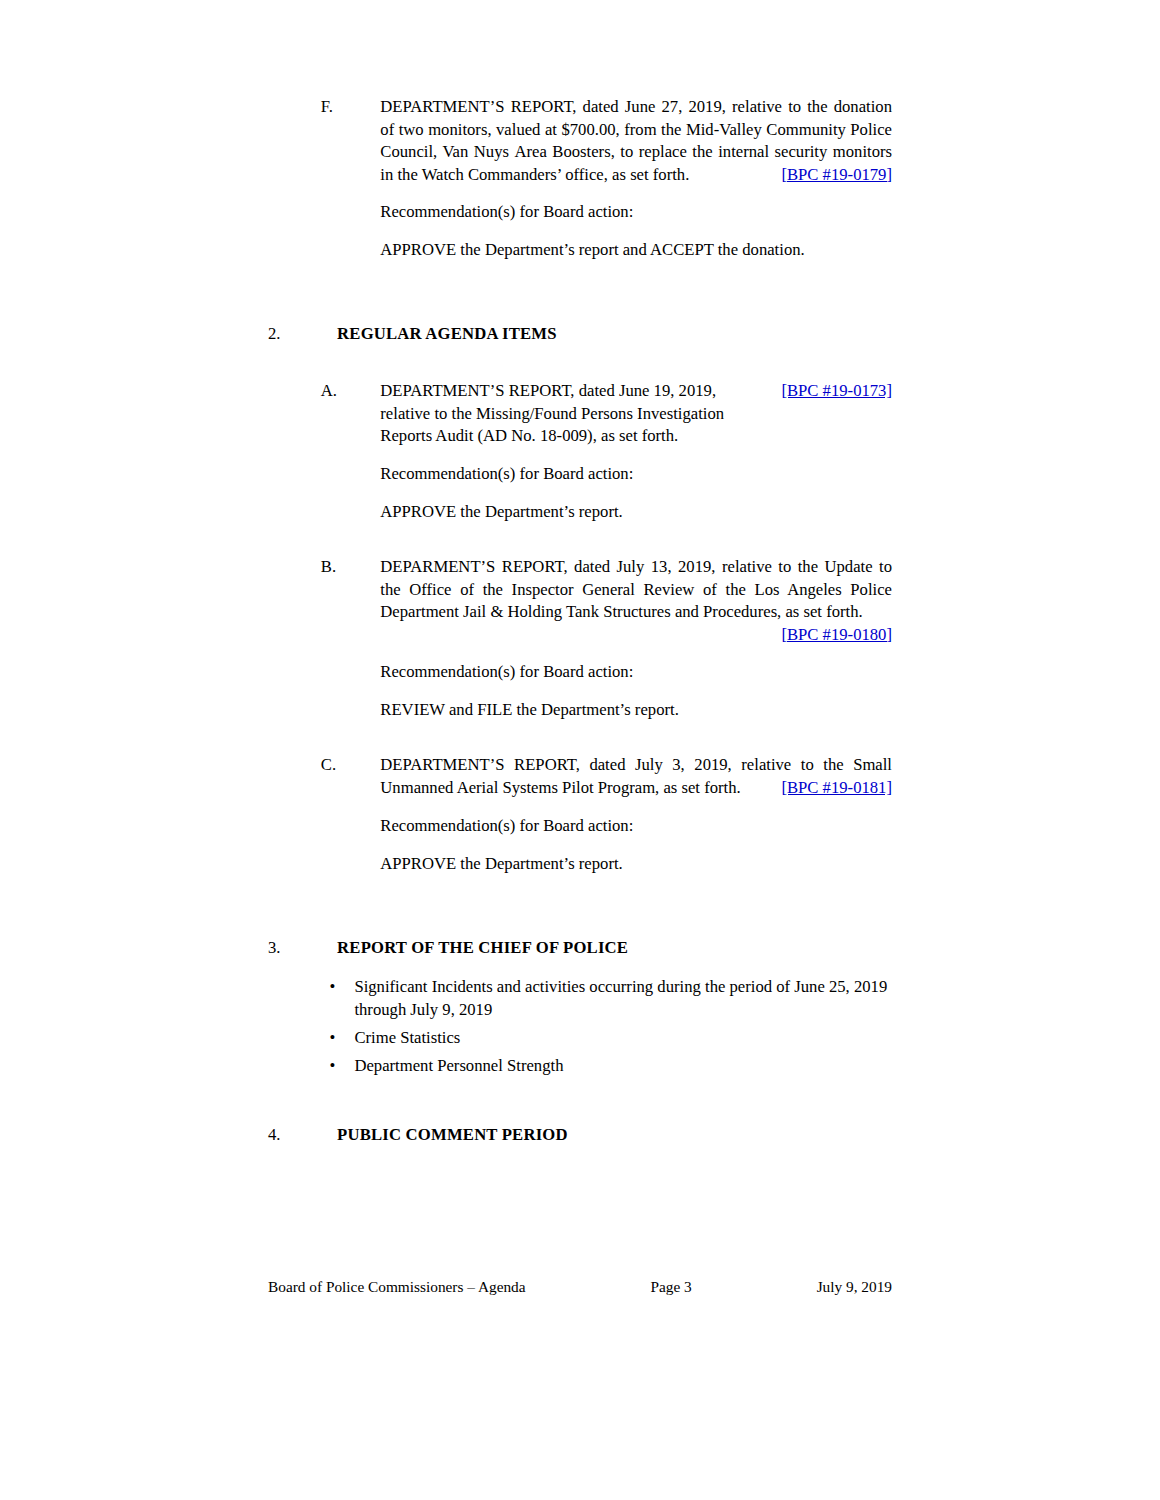F.
DEPARTMENT’S REPORT, dated June 27, 2019, relative to the donation of two monitors, valued at $700.00, from the Mid-Valley Community Police Council, Van Nuys Area Boosters, to replace the internal security monitors in the Watch Commanders’ office, as set forth. [BPC #19-0179]
Recommendation(s) for Board action:
APPROVE the Department’s report and ACCEPT the donation.
2.
REGULAR AGENDA ITEMS
A.
DEPARTMENT’S REPORT, dated June 19, 2019, relative to the Missing/Found Persons Investigation Reports Audit (AD No. 18-009), as set forth.
[BPC #19-0173]
Recommendation(s) for Board action:
APPROVE the Department’s report.
B.
DEPARMENT’S REPORT, dated July 13, 2019, relative to the Update to the Office of the Inspector General Review of the Los Angeles Police Department Jail & Holding Tank Structures and Procedures, as set forth. [BPC #19-0180]
Recommendation(s) for Board action:
REVIEW and FILE the Department’s report.
C.
DEPARTMENT’S REPORT, dated July 3, 2019, relative to the Small Unmanned Aerial Systems Pilot Program, as set forth. [BPC #19-0181]
Recommendation(s) for Board action:
APPROVE the Department’s report.
3.
REPORT OF THE CHIEF OF POLICE
Significant Incidents and activities occurring during the period of June 25, 2019 through July 9, 2019
Crime Statistics
Department Personnel Strength
4.
PUBLIC COMMENT PERIOD
Board of Police Commissioners – Agenda
Page 3
July 9, 2019